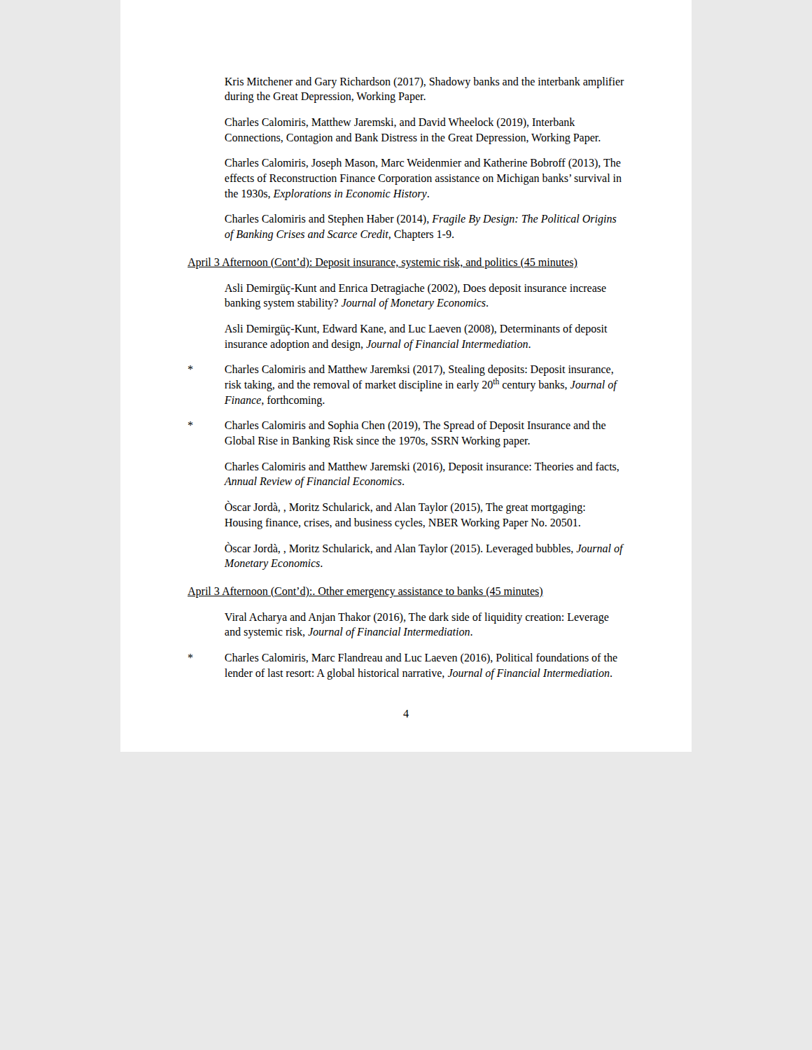Kris Mitchener and Gary Richardson (2017), Shadowy banks and the interbank amplifier during the Great Depression, Working Paper.
Charles Calomiris, Matthew Jaremski, and David Wheelock (2019), Interbank Connections, Contagion and Bank Distress in the Great Depression, Working Paper.
Charles Calomiris, Joseph Mason, Marc Weidenmier and Katherine Bobroff (2013), The effects of Reconstruction Finance Corporation assistance on Michigan banks’ survival in the 1930s, Explorations in Economic History.
Charles Calomiris and Stephen Haber (2014), Fragile By Design: The Political Origins of Banking Crises and Scarce Credit, Chapters 1-9.
April 3 Afternoon (Cont’d): Deposit insurance, systemic risk, and politics (45 minutes)
Asli Demirgüç-Kunt and Enrica Detragiache (2002), Does deposit insurance increase banking system stability? Journal of Monetary Economics.
Asli Demirgüç-Kunt, Edward Kane, and Luc Laeven (2008), Determinants of deposit insurance adoption and design, Journal of Financial Intermediation.
*
Charles Calomiris and Matthew Jaremksi (2017), Stealing deposits: Deposit insurance, risk taking, and the removal of market discipline in early 20th century banks, Journal of Finance, forthcoming.
*
Charles Calomiris and Sophia Chen (2019), The Spread of Deposit Insurance and the Global Rise in Banking Risk since the 1970s, SSRN Working paper.
Charles Calomiris and Matthew Jaremski (2016), Deposit insurance: Theories and facts, Annual Review of Financial Economics.
Òscar Jordà, , Moritz Schularick, and Alan Taylor (2015), The great mortgaging: Housing finance, crises, and business cycles, NBER Working Paper No. 20501.
Òscar Jordà, , Moritz Schularick, and Alan Taylor (2015). Leveraged bubbles, Journal of Monetary Economics.
April 3 Afternoon (Cont’d):. Other emergency assistance to banks (45 minutes)
Viral Acharya and Anjan Thakor (2016), The dark side of liquidity creation: Leverage and systemic risk, Journal of Financial Intermediation.
*
Charles Calomiris, Marc Flandreau and Luc Laeven (2016), Political foundations of the lender of last resort: A global historical narrative, Journal of Financial Intermediation.
4